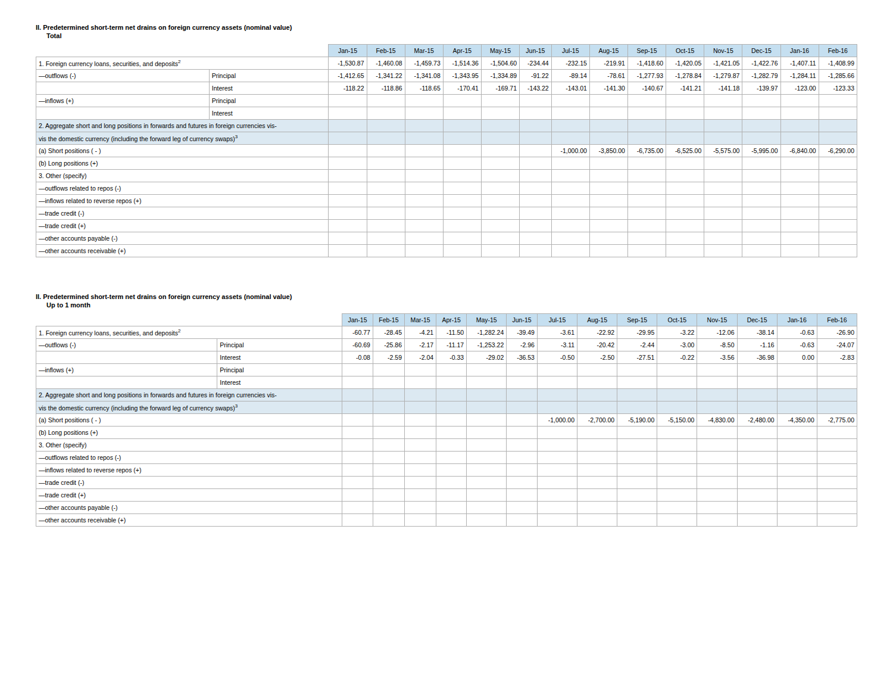II. Predetermined short-term net drains on foreign currency assets (nominal value)
Total
| | Jan-15 | Feb-15 | Mar-15 | Apr-15 | May-15 | Jun-15 | Jul-15 | Aug-15 | Sep-15 | Oct-15 | Nov-15 | Dec-15 | Jan-16 | Feb-16 |
| --- | --- | --- | --- | --- | --- | --- | --- | --- | --- | --- | --- | --- | --- | --- |
| 1. Foreign currency loans, securities, and deposits 2 | -1,530.87 | -1,460.08 | -1,459.73 | -1,514.36 | -1,504.60 | -234.44 | -232.15 | -219.91 | -1,418.60 | -1,420.05 | -1,421.05 | -1,422.76 | -1,407.11 | -1,408.99 |
| —outflows (-) | Principal | -1,412.65 | -1,341.22 | -1,341.08 | -1,343.95 | -1,334.89 | -91.22 | -89.14 | -78.61 | -1,277.93 | -1,278.84 | -1,279.87 | -1,282.79 | -1,284.11 | -1,285.66 |
| | Interest | -118.22 | -118.86 | -118.65 | -170.41 | -169.71 | -143.22 | -143.01 | -141.30 | -140.67 | -141.21 | -141.18 | -139.97 | -123.00 | -123.33 |
| —inflows (+) | Principal | | | | | | | | | | | | | | |
| | Interest | | | | | | | | | | | | | | |
| 2. Aggregate short and long positions in forwards and futures in foreign currencies vis- | | | | | | | | | | | | | | |
| vis the domestic currency (including the forward leg of currency swaps) 3 | | | | | | | | | | | | | | |
| (a) Short positions ( - ) | | | | | | | -1,000.00 | -3,850.00 | -6,735.00 | -6,525.00 | -5,575.00 | -5,995.00 | -6,840.00 | -6,290.00 |
| (b) Long positions (+) | | | | | | | | | | | | | | |
| 3. Other (specify) | | | | | | | | | | | | | | |
| —outflows related to repos (-) | | | | | | | | | | | | | | |
| —inflows related to reverse repos (+) | | | | | | | | | | | | | | |
| —trade credit (-) | | | | | | | | | | | | | | |
| —trade credit (+) | | | | | | | | | | | | | | |
| —other accounts payable (-) | | | | | | | | | | | | | | |
| —other accounts receivable (+) | | | | | | | | | | | | | | |
II. Predetermined short-term net drains on foreign currency assets (nominal value)
Up to 1 month
| | Jan-15 | Feb-15 | Mar-15 | Apr-15 | May-15 | Jun-15 | Jul-15 | Aug-15 | Sep-15 | Oct-15 | Nov-15 | Dec-15 | Jan-16 | Feb-16 |
| --- | --- | --- | --- | --- | --- | --- | --- | --- | --- | --- | --- | --- | --- | --- |
| 1. Foreign currency loans, securities, and deposits 2 | -60.77 | -28.45 | -4.21 | -11.50 | -1,282.24 | -39.49 | -3.61 | -22.92 | -29.95 | -3.22 | -12.06 | -38.14 | -0.63 | -26.90 |
| —outflows (-) | Principal | -60.69 | -25.86 | -2.17 | -11.17 | -1,253.22 | -2.96 | -3.11 | -20.42 | -2.44 | -3.00 | -8.50 | -1.16 | -0.63 | -24.07 |
| | Interest | -0.08 | -2.59 | -2.04 | -0.33 | -29.02 | -36.53 | -0.50 | -2.50 | -27.51 | -0.22 | -3.56 | -36.98 | 0.00 | -2.83 |
| —inflows (+) | Principal | | | | | | | | | | | | | | |
| | Interest | | | | | | | | | | | | | | |
| 2. Aggregate short and long positions in forwards and futures in foreign currencies vis- | | | | | | | | | | | | | | |
| vis the domestic currency (including the forward leg of currency swaps) 3 | | | | | | | | | | | | | | |
| (a) Short positions ( - ) | | | | | | | -1,000.00 | -2,700.00 | -5,190.00 | -5,150.00 | -4,830.00 | -2,480.00 | -4,350.00 | -2,775.00 |
| (b) Long positions (+) | | | | | | | | | | | | | | |
| 3. Other (specify) | | | | | | | | | | | | | | |
| —outflows related to repos (-) | | | | | | | | | | | | | | |
| —inflows related to reverse repos (+) | | | | | | | | | | | | | | |
| —trade credit (-) | | | | | | | | | | | | | | |
| —trade credit (+) | | | | | | | | | | | | | | |
| —other accounts payable (-) | | | | | | | | | | | | | | |
| —other accounts receivable (+) | | | | | | | | | | | | | | |